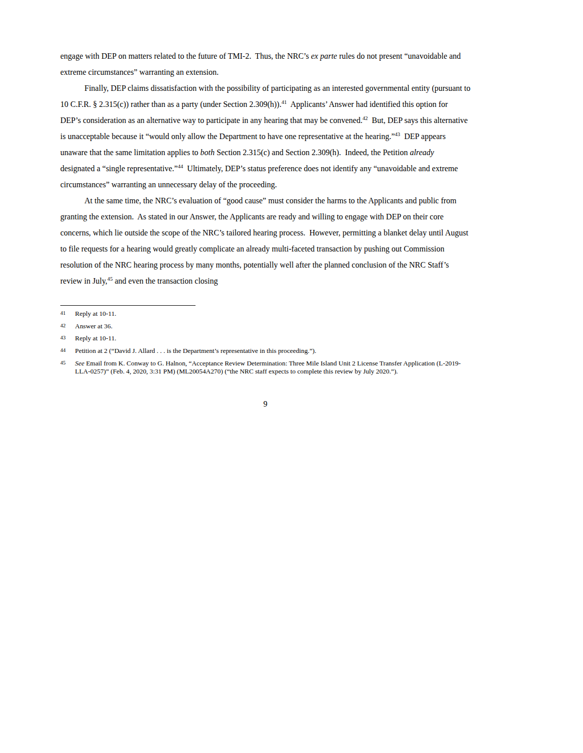engage with DEP on matters related to the future of TMI-2. Thus, the NRC’s ex parte rules do not present “unavoidable and extreme circumstances” warranting an extension.
Finally, DEP claims dissatisfaction with the possibility of participating as an interested governmental entity (pursuant to 10 C.F.R. § 2.315(c)) rather than as a party (under Section 2.309(h)).41 Applicants’ Answer had identified this option for DEP’s consideration as an alternative way to participate in any hearing that may be convened.42 But, DEP says this alternative is unacceptable because it “would only allow the Department to have one representative at the hearing.”43 DEP appears unaware that the same limitation applies to both Section 2.315(c) and Section 2.309(h). Indeed, the Petition already designated a “single representative.”44 Ultimately, DEP’s status preference does not identify any “unavoidable and extreme circumstances” warranting an unnecessary delay of the proceeding.
At the same time, the NRC’s evaluation of “good cause” must consider the harms to the Applicants and public from granting the extension. As stated in our Answer, the Applicants are ready and willing to engage with DEP on their core concerns, which lie outside the scope of the NRC’s tailored hearing process. However, permitting a blanket delay until August to file requests for a hearing would greatly complicate an already multi-faceted transaction by pushing out Commission resolution of the NRC hearing process by many months, potentially well after the planned conclusion of the NRC Staff’s review in July,45 and even the transaction closing
41 Reply at 10-11.
42 Answer at 36.
43 Reply at 10-11.
44 Petition at 2 (“David J. Allard . . . is the Department’s representative in this proceeding.”).
45 See Email from K. Conway to G. Halnon, “Acceptance Review Determination: Three Mile Island Unit 2 License Transfer Application (L-2019-LLA-0257)” (Feb. 4, 2020, 3:31 PM) (ML20054A270) (“the NRC staff expects to complete this review by July 2020.”).
9